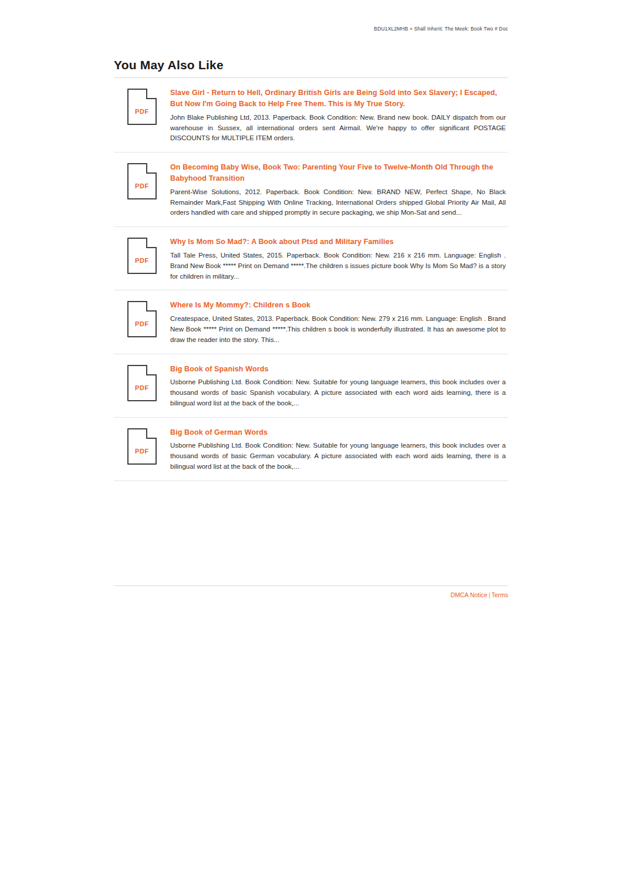BDU1XL2MHB « Shall Inherit: The Meek: Book Two # Doc
You May Also Like
PDF
Slave Girl - Return to Hell, Ordinary British Girls are Being Sold into Sex Slavery; I Escaped, But Now I'm Going Back to Help Free Them. This is My True Story.
John Blake Publishing Ltd, 2013. Paperback. Book Condition: New. Brand new book. DAILY dispatch from our warehouse in Sussex, all international orders sent Airmail. We're happy to offer significant POSTAGE DISCOUNTS for MULTIPLE ITEM orders.
PDF
On Becoming Baby Wise, Book Two: Parenting Your Five to Twelve-Month Old Through the Babyhood Transition
Parent-Wise Solutions, 2012. Paperback. Book Condition: New. BRAND NEW, Perfect Shape, No Black Remainder Mark,Fast Shipping With Online Tracking, International Orders shipped Global Priority Air Mail, All orders handled with care and shipped promptly in secure packaging, we ship Mon-Sat and send...
PDF
Why Is Mom So Mad?: A Book about Ptsd and Military Families
Tall Tale Press, United States, 2015. Paperback. Book Condition: New. 216 x 216 mm. Language: English . Brand New Book ***** Print on Demand *****.The children s issues picture book Why Is Mom So Mad? is a story for children in military...
PDF
Where Is My Mommy?: Children s Book
Createspace, United States, 2013. Paperback. Book Condition: New. 279 x 216 mm. Language: English . Brand New Book ***** Print on Demand *****.This children s book is wonderfully illustrated. It has an awesome plot to draw the reader into the story. This...
PDF
Big Book of Spanish Words
Usborne Publishing Ltd. Book Condition: New. Suitable for young language learners, this book includes over a thousand words of basic Spanish vocabulary. A picture associated with each word aids learning, there is a bilingual word list at the back of the book,...
PDF
Big Book of German Words
Usborne Publishing Ltd. Book Condition: New. Suitable for young language learners, this book includes over a thousand words of basic German vocabulary. A picture associated with each word aids learning, there is a bilingual word list at the back of the book,...
DMCA Notice|Terms